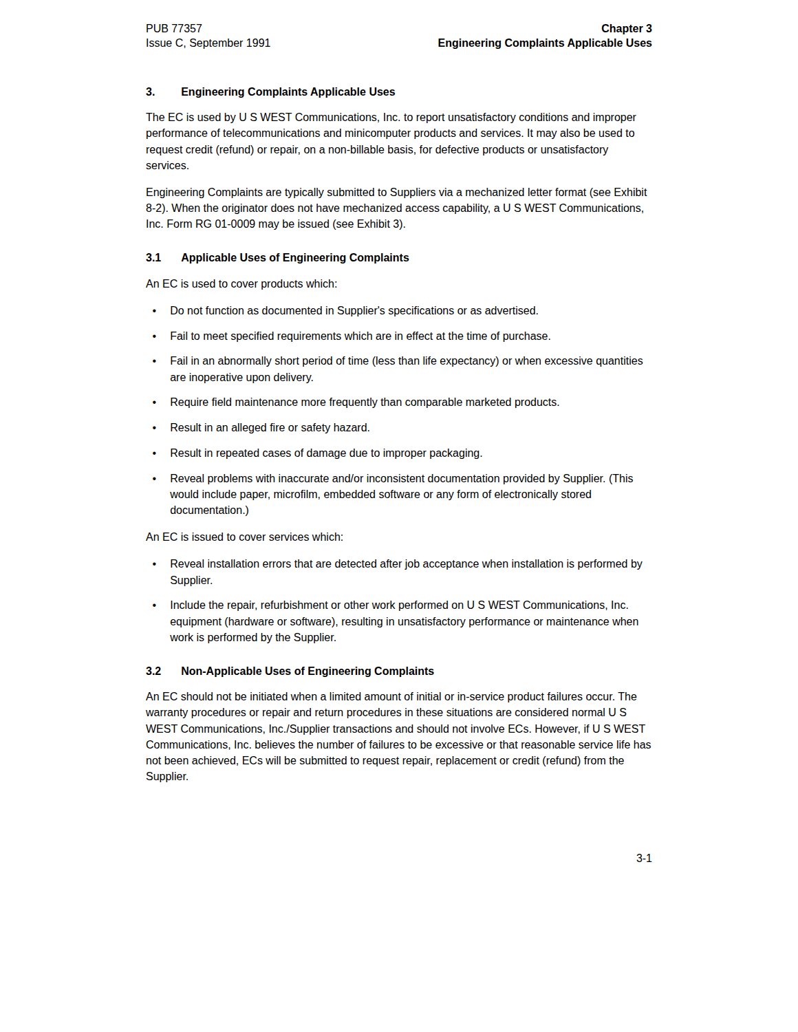PUB 77357
Issue C, September 1991
Chapter 3
Engineering Complaints Applicable Uses
3. Engineering Complaints Applicable Uses
The EC is used by U S WEST Communications, Inc. to report unsatisfactory conditions and improper performance of telecommunications and minicomputer products and services. It may also be used to request credit (refund) or repair, on a non-billable basis, for defective products or unsatisfactory services.
Engineering Complaints are typically submitted to Suppliers via a mechanized letter format (see Exhibit 8-2). When the originator does not have mechanized access capability, a U S WEST Communications, Inc. Form RG 01-0009 may be issued (see Exhibit 3).
3.1 Applicable Uses of Engineering Complaints
An EC is used to cover products which:
Do not function as documented in Supplier's specifications or as advertised.
Fail to meet specified requirements which are in effect at the time of purchase.
Fail in an abnormally short period of time (less than life expectancy) or when excessive quantities are inoperative upon delivery.
Require field maintenance more frequently than comparable marketed products.
Result in an alleged fire or safety hazard.
Result in repeated cases of damage due to improper packaging.
Reveal problems with inaccurate and/or inconsistent documentation provided by Supplier. (This would include paper, microfilm, embedded software or any form of electronically stored documentation.)
An EC is issued to cover services which:
Reveal installation errors that are detected after job acceptance when installation is performed by Supplier.
Include the repair, refurbishment or other work performed on U S WEST Communications, Inc. equipment (hardware or software), resulting in unsatisfactory performance or maintenance when work is performed by the Supplier.
3.2 Non-Applicable Uses of Engineering Complaints
An EC should not be initiated when a limited amount of initial or in-service product failures occur. The warranty procedures or repair and return procedures in these situations are considered normal U S WEST Communications, Inc./Supplier transactions and should not involve ECs. However, if U S WEST Communications, Inc. believes the number of failures to be excessive or that reasonable service life has not been achieved, ECs will be submitted to request repair, replacement or credit (refund) from the Supplier.
3-1